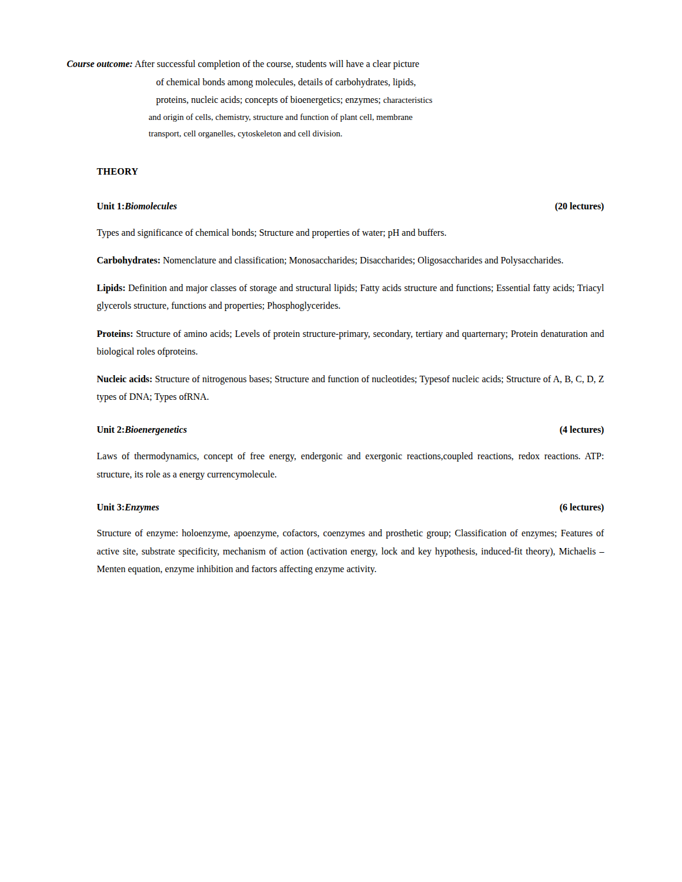Course outcome: After successful completion of the course, students will have a clear picture of chemical bonds among molecules, details of carbohydrates, lipids, proteins, nucleic acids; concepts of bioenergetics; enzymes; characteristics and origin of cells, chemistry, structure and function of plant cell, membrane transport, cell organelles, cytoskeleton and cell division.
THEORY
Unit 1:Biomolecules (20 lectures)
Types and significance of chemical bonds; Structure and properties of water; pH and buffers.
Carbohydrates: Nomenclature and classification; Monosaccharides; Disaccharides; Oligosaccharides and Polysaccharides.
Lipids: Definition and major classes of storage and structural lipids; Fatty acids structure and functions; Essential fatty acids; Triacyl glycerols structure, functions and properties; Phosphoglycerides.
Proteins: Structure of amino acids; Levels of protein structure-primary, secondary, tertiary and quarternary; Protein denaturation and biological roles ofproteins.
Nucleic acids: Structure of nitrogenous bases; Structure and function of nucleotides; Typesof nucleic acids; Structure of A, B, C, D, Z types of DNA; Types ofRNA.
Unit 2:Bioenergenetics (4 lectures)
Laws of thermodynamics, concept of free energy, endergonic and exergonic reactions,coupled reactions, redox reactions. ATP: structure, its role as a energy currencymolecule.
Unit 3:Enzymes (6 lectures)
Structure of enzyme: holoenzyme, apoenzyme, cofactors, coenzymes and prosthetic group; Classification of enzymes; Features of active site, substrate specificity, mechanism of action (activation energy, lock and key hypothesis, induced-fit theory), Michaelis – Menten equation, enzyme inhibition and factors affecting enzyme activity.